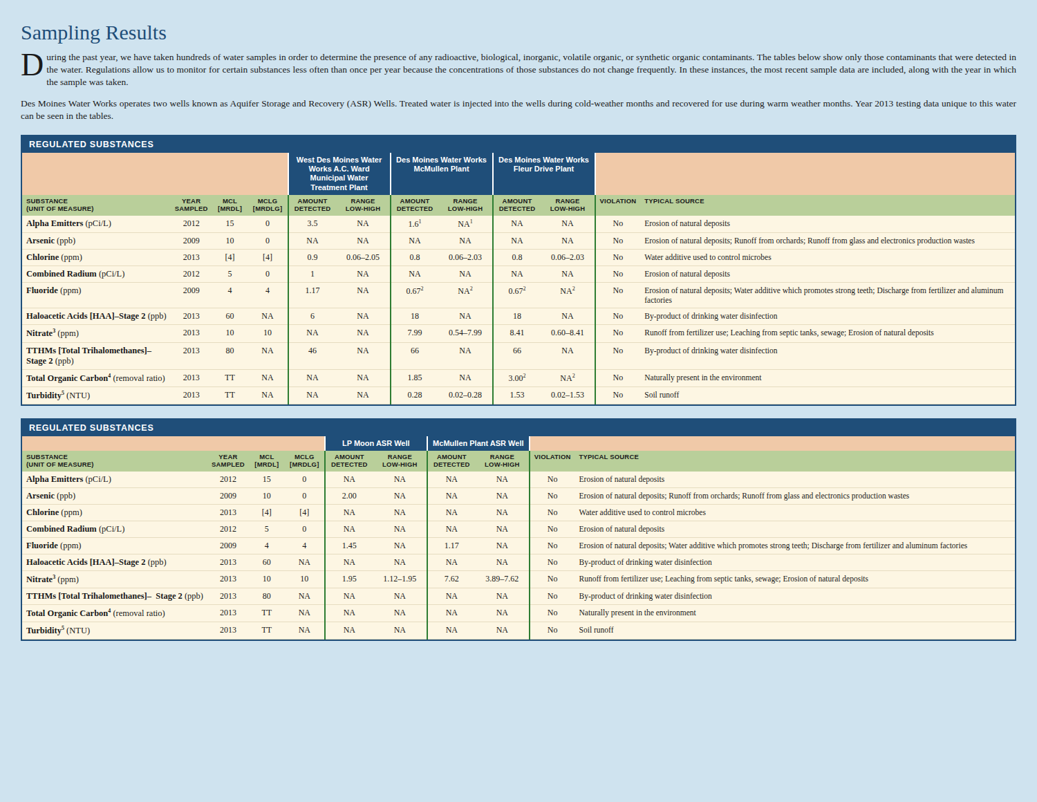Sampling Results
During the past year, we have taken hundreds of water samples in order to determine the presence of any radioactive, biological, inorganic, volatile organic, or synthetic organic contaminants. The tables below show only those contaminants that were detected in the water. Regulations allow us to monitor for certain substances less often than once per year because the concentrations of those substances do not change frequently. In these instances, the most recent sample data are included, along with the year in which the sample was taken.
Des Moines Water Works operates two wells known as Aquifer Storage and Recovery (ASR) Wells. Treated water is injected into the wells during cold-weather months and recovered for use during warm weather months. Year 2013 testing data unique to this water can be seen in the tables.
REGULATED SUBSTANCES
| | West Des Moines Water Works A.C. Ward Municipal Water Treatment Plant | Des Moines Water Works McMullen Plant | Des Moines Water Works Fleur Drive Plant | |
| --- | --- | --- | --- | --- |
| SUBSTANCE (UNIT OF MEASURE) | YEAR SAMPLED | MCL [MRDL] | MCLG [MRDLG] | AMOUNT DETECTED | RANGE LOW-HIGH | AMOUNT DETECTED | RANGE LOW-HIGH | AMOUNT DETECTED | RANGE LOW-HIGH | VIOLATION | TYPICAL SOURCE |
| Alpha Emitters (pCi/L) | 2012 | 15 | 0 | 3.5 | NA | 1.6 1 | NA 1 | NA | NA | No | Erosion of natural deposits |
| Arsenic (ppb) | 2009 | 10 | 0 | NA | NA | NA | NA | NA | NA | No | Erosion of natural deposits; Runoff from orchards; Runoff from glass and electronics production wastes |
| Chlorine (ppm) | 2013 | [4] | [4] | 0.9 | 0.06–2.05 | 0.8 | 0.06–2.03 | 0.8 | 0.06–2.03 | No | Water additive used to control microbes |
| Combined Radium (pCi/L) | 2012 | 5 | 0 | 1 | NA | NA | NA | NA | NA | No | Erosion of natural deposits |
| Fluoride (ppm) | 2009 | 4 | 4 | 1.17 | NA | 0.67 2 | NA 2 | 0.67 2 | NA 2 | No | Erosion of natural deposits; Water additive which promotes strong teeth; Discharge from fertilizer and aluminum factories |
| Haloacetic Acids [HAA]–Stage 2 (ppb) | 2013 | 60 | NA | 6 | NA | 18 | NA | 18 | NA | No | By-product of drinking water disinfection |
| Nitrate 3 (ppm) | 2013 | 10 | 10 | NA | NA | 7.99 | 0.54–7.99 | 8.41 | 0.60–8.41 | No | Runoff from fertilizer use; Leaching from septic tanks, sewage; Erosion of natural deposits |
| TTHMs [Total Trihalomethanes]– Stage 2 (ppb) | 2013 | 80 | NA | 46 | NA | 66 | NA | 66 | NA | No | By-product of drinking water disinfection |
| Total Organic Carbon 4 (removal ratio) | 2013 | TT | NA | NA | NA | 1.85 | NA | 3.00 2 | NA 2 | No | Naturally present in the environment |
| Turbidity 5 (NTU) | 2013 | TT | NA | NA | NA | 0.28 | 0.02–0.28 | 1.53 | 0.02–1.53 | No | Soil runoff |
REGULATED SUBSTANCES
| | LP Moon ASR Well | McMullen Plant ASR Well | |
| --- | --- | --- | --- |
| SUBSTANCE (UNIT OF MEASURE) | YEAR SAMPLED | MCL [MRDL] | MCLG [MRDLG] | AMOUNT DETECTED | RANGE LOW-HIGH | AMOUNT DETECTED | RANGE LOW-HIGH | VIOLATION | TYPICAL SOURCE |
| Alpha Emitters (pCi/L) | 2012 | 15 | 0 | NA | NA | NA | NA | No | Erosion of natural deposits |
| Arsenic (ppb) | 2009 | 10 | 0 | 2.00 | NA | NA | NA | No | Erosion of natural deposits; Runoff from orchards; Runoff from glass and electronics production wastes |
| Chlorine (ppm) | 2013 | [4] | [4] | NA | NA | NA | NA | No | Water additive used to control microbes |
| Combined Radium (pCi/L) | 2012 | 5 | 0 | NA | NA | NA | NA | No | Erosion of natural deposits |
| Fluoride (ppm) | 2009 | 4 | 4 | 1.45 | NA | 1.17 | NA | No | Erosion of natural deposits; Water additive which promotes strong teeth; Discharge from fertilizer and aluminum factories |
| Haloacetic Acids [HAA]–Stage 2 (ppb) | 2013 | 60 | NA | NA | NA | NA | NA | No | By-product of drinking water disinfection |
| Nitrate 3 (ppm) | 2013 | 10 | 10 | 1.95 | 1.12–1.95 | 7.62 | 3.89–7.62 | No | Runoff from fertilizer use; Leaching from septic tanks, sewage; Erosion of natural deposits |
| TTHMs [Total Trihalomethanes]– Stage 2 (ppb) | 2013 | 80 | NA | NA | NA | NA | NA | No | By-product of drinking water disinfection |
| Total Organic Carbon 4 (removal ratio) | 2013 | TT | NA | NA | NA | NA | NA | No | Naturally present in the environment |
| Turbidity 5 (NTU) | 2013 | TT | NA | NA | NA | NA | NA | No | Soil runoff |